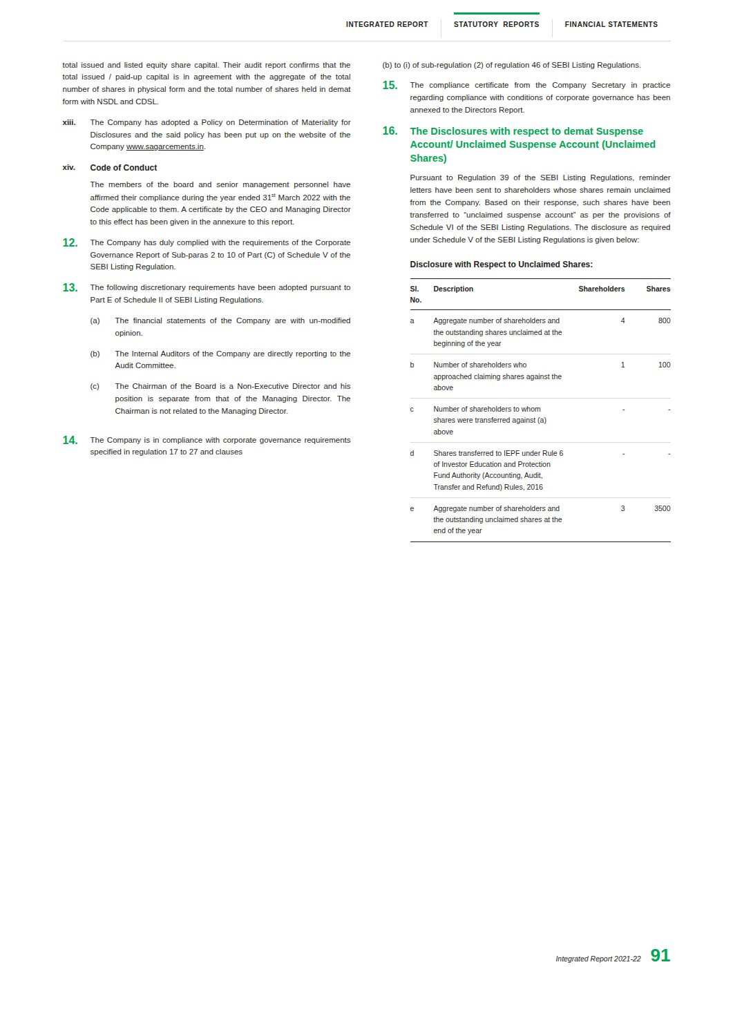Integrated Report
Statutory Reports
Financial Statements
total issued and listed equity share capital. Their audit report confirms that the total issued / paid-up capital is in agreement with the aggregate of the total number of shares in physical form and the total number of shares held in demat form with NSDL and CDSL.
xiii.
The Company has adopted a Policy on Determination of Materiality for Disclosures and the said policy has been put up on the website of the Company www.sagarcements.in.
xiv.
Code of Conduct
The members of the board and senior management personnel have affirmed their compliance during the year ended 31st March 2022 with the Code applicable to them. A certificate by the CEO and Managing Director to this effect has been given in the annexure to this report.
12.
The Company has duly complied with the requirements of the Corporate Governance Report of Sub-paras 2 to 10 of Part (C) of Schedule V of the SEBI Listing Regulation.
13.
The following discretionary requirements have been adopted pursuant to Part E of Schedule II of SEBI Listing Regulations.
(a)
The financial statements of the Company are with un-modified opinion.
(b)
The Internal Auditors of the Company are directly reporting to the Audit Committee.
(c)
The Chairman of the Board is a Non-Executive Director and his position is separate from that of the Managing Director. The Chairman is not related to the Managing Director.
14.
The Company is in compliance with corporate governance requirements specified in regulation 17 to 27 and clauses
(b) to (i) of sub-regulation (2) of regulation 46 of SEBI Listing Regulations.
15.
The compliance certificate from the Company Secretary in practice regarding compliance with conditions of corporate governance has been annexed to the Directors Report.
16.
The Disclosures with respect to demat Suspense Account/ Unclaimed Suspense Account (Unclaimed Shares)
Pursuant to Regulation 39 of the SEBI Listing Regulations, reminder letters have been sent to shareholders whose shares remain unclaimed from the Company. Based on their response, such shares have been transferred to “unclaimed suspense account” as per the provisions of Schedule VI of the SEBI Listing Regulations. The disclosure as required under Schedule V of the SEBI Listing Regulations is given below:
Disclosure with Respect to Unclaimed Shares:
| Sl. No. | Description | Shareholders | Shares |
| --- | --- | --- | --- |
| a | Aggregate number of shareholders and the outstanding shares unclaimed at the beginning of the year | 4 | 800 |
| b | Number of shareholders who approached claiming shares against the above | 1 | 100 |
| c | Number of shareholders to whom shares were transferred against (a) above | - | - |
| d | Shares transferred to IEPF under Rule 6 of Investor Education and Protection Fund Authority (Accounting, Audit, Transfer and Refund) Rules, 2016 | - | - |
| e | Aggregate number of shareholders and the outstanding unclaimed shares at the end of the year | 3 | 3500 |
Integrated Report 2021-22 91